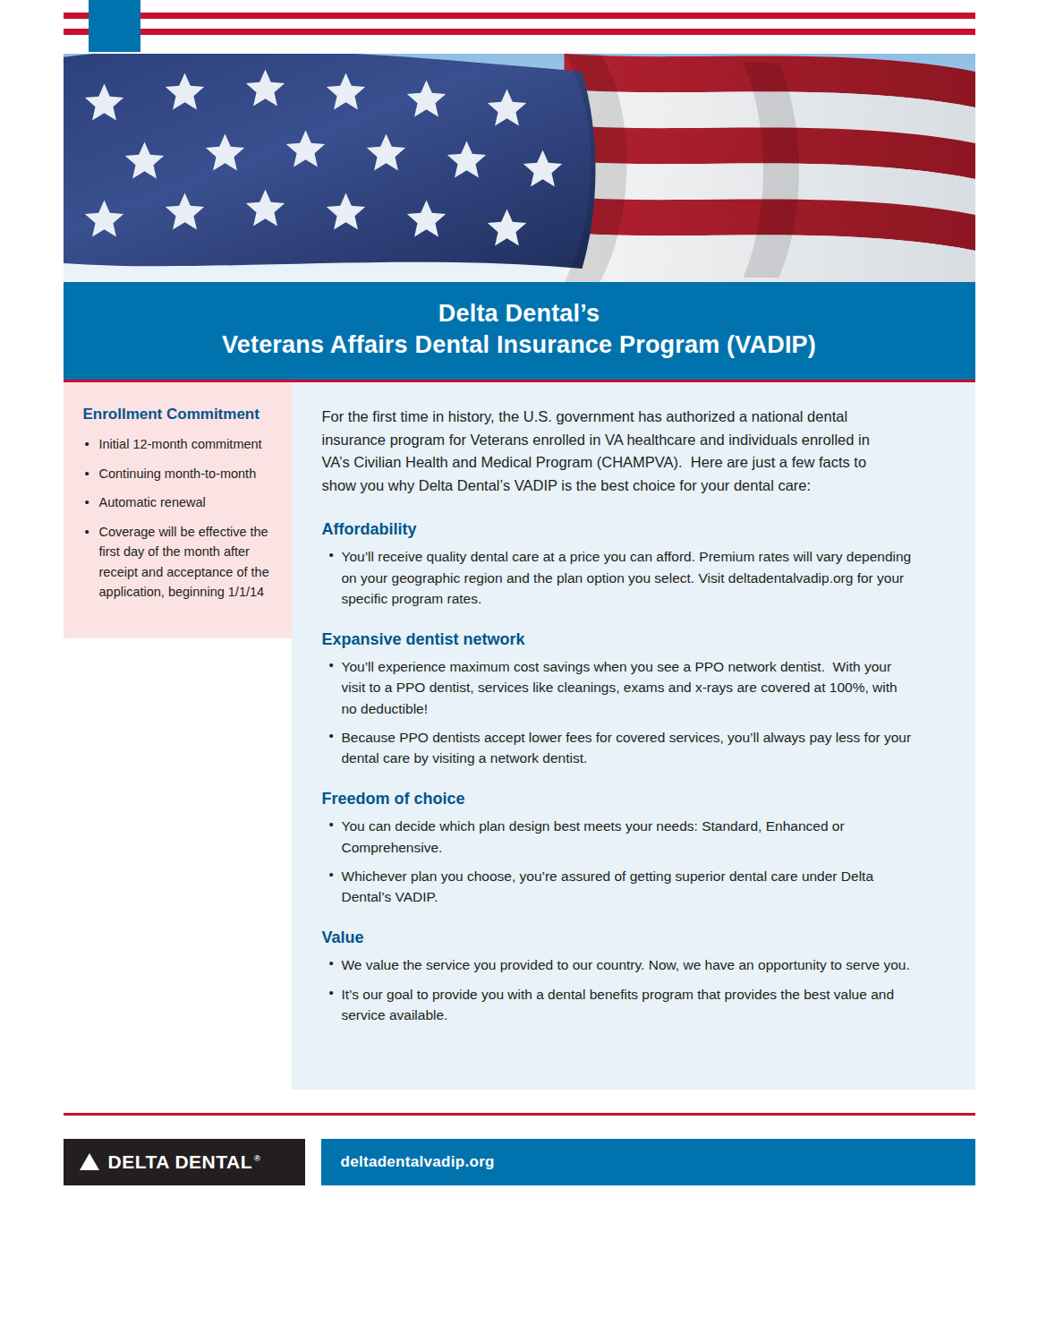Delta Dental’sVeterans Affairs Dental Insurance Program (VADIP)
Enrollment Commitment
Initial 12-month commitment
Continuing month-to-month
Automatic renewal
Coverage will be effective the first day of the month after receipt and acceptance of the application, beginning 1/1/14
For the first time in history, the U.S. government has authorized a national dental insurance program for Veterans enrolled in VA healthcare and individuals enrolled in VA’s Civilian Health and Medical Program (CHAMPVA). Here are just a few facts to show you why Delta Dental’s VADIP is the best choice for your dental care:
Affordability
You’ll receive quality dental care at a price you can afford. Premium rates will vary depending on your geographic region and the plan option you select. Visit deltadentalvadip.org for your specific program rates.
Expansive dentist network
You’ll experience maximum cost savings when you see a PPO network dentist. With your visit to a PPO dentist, services like cleanings, exams and x-rays are covered at 100%, with no deductible!
Because PPO dentists accept lower fees for covered services, you’ll always pay less for your dental care by visiting a network dentist.
Freedom of choice
You can decide which plan design best meets your needs: Standard, Enhanced or Comprehensive.
Whichever plan you choose, you’re assured of getting superior dental care under Delta Dental’s VADIP.
Value
We value the service you provided to our country. Now, we have an opportunity to serve you.
It’s our goal to provide you with a dental benefits program that provides the best value and service available.
DELTA DENTAL®
deltadentalvadip.org